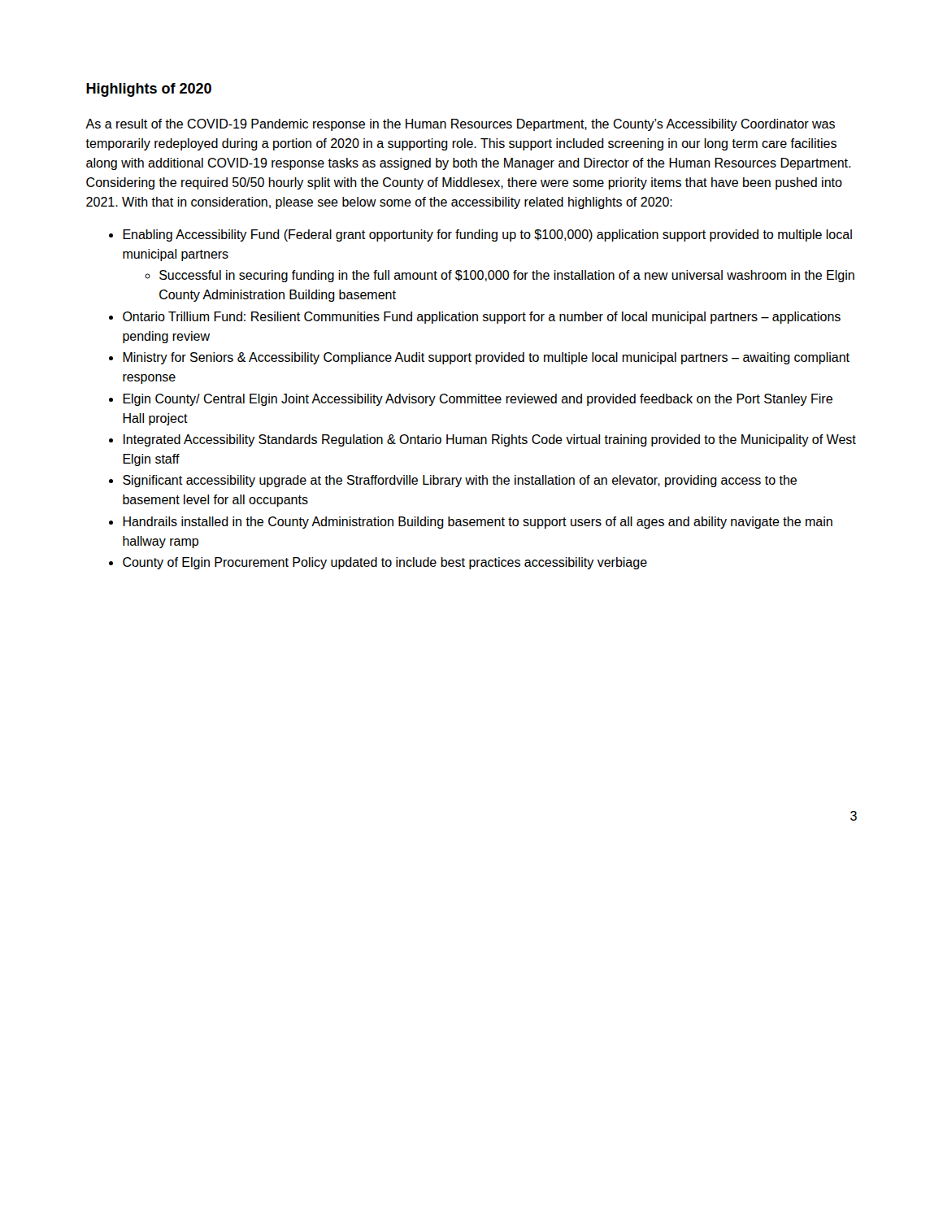Highlights of 2020
As a result of the COVID-19 Pandemic response in the Human Resources Department, the County’s Accessibility Coordinator was temporarily redeployed during a portion of 2020 in a supporting role. This support included screening in our long term care facilities along with additional COVID-19 response tasks as assigned by both the Manager and Director of the Human Resources Department. Considering the required 50/50 hourly split with the County of Middlesex, there were some priority items that have been pushed into 2021. With that in consideration, please see below some of the accessibility related highlights of 2020:
Enabling Accessibility Fund (Federal grant opportunity for funding up to $100,000) application support provided to multiple local municipal partners
Successful in securing funding in the full amount of $100,000 for the installation of a new universal washroom in the Elgin County Administration Building basement
Ontario Trillium Fund: Resilient Communities Fund application support for a number of local municipal partners – applications pending review
Ministry for Seniors & Accessibility Compliance Audit support provided to multiple local municipal partners – awaiting compliant response
Elgin County/ Central Elgin Joint Accessibility Advisory Committee reviewed and provided feedback on the Port Stanley Fire Hall project
Integrated Accessibility Standards Regulation & Ontario Human Rights Code virtual training provided to the Municipality of West Elgin staff
Significant accessibility upgrade at the Straffordville Library with the installation of an elevator, providing access to the basement level for all occupants
Handrails installed in the County Administration Building basement to support users of all ages and ability navigate the main hallway ramp
County of Elgin Procurement Policy updated to include best practices accessibility verbiage
3